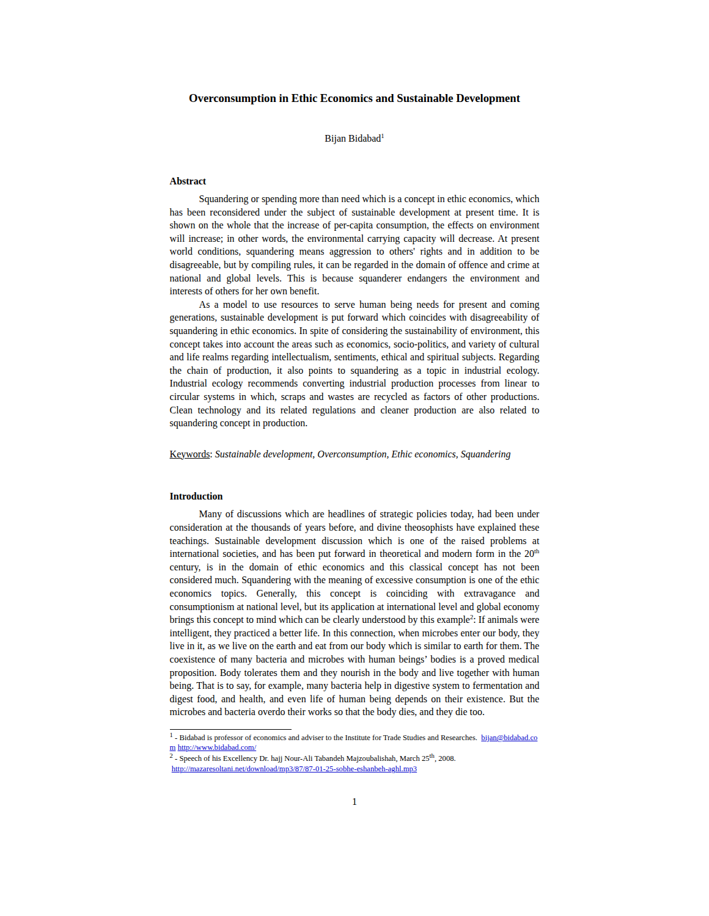Overconsumption in Ethic Economics and Sustainable Development
Bijan Bidabad1
Abstract
Squandering or spending more than need which is a concept in ethic economics, which has been reconsidered under the subject of sustainable development at present time. It is shown on the whole that the increase of per-capita consumption, the effects on environment will increase; in other words, the environmental carrying capacity will decrease. At present world conditions, squandering means aggression to others' rights and in addition to be disagreeable, but by compiling rules, it can be regarded in the domain of offence and crime at national and global levels. This is because squanderer endangers the environment and interests of others for her own benefit.
As a model to use resources to serve human being needs for present and coming generations, sustainable development is put forward which coincides with disagreeability of squandering in ethic economics. In spite of considering the sustainability of environment, this concept takes into account the areas such as economics, socio-politics, and variety of cultural and life realms regarding intellectualism, sentiments, ethical and spiritual subjects. Regarding the chain of production, it also points to squandering as a topic in industrial ecology. Industrial ecology recommends converting industrial production processes from linear to circular systems in which, scraps and wastes are recycled as factors of other productions. Clean technology and its related regulations and cleaner production are also related to squandering concept in production.
Keywords: Sustainable development, Overconsumption, Ethic economics, Squandering
Introduction
Many of discussions which are headlines of strategic policies today, had been under consideration at the thousands of years before, and divine theosophists have explained these teachings. Sustainable development discussion which is one of the raised problems at international societies, and has been put forward in theoretical and modern form in the 20th century, is in the domain of ethic economics and this classical concept has not been considered much. Squandering with the meaning of excessive consumption is one of the ethic economics topics. Generally, this concept is coinciding with extravagance and consumptionism at national level, but its application at international level and global economy brings this concept to mind which can be clearly understood by this example2: If animals were intelligent, they practiced a better life. In this connection, when microbes enter our body, they live in it, as we live on the earth and eat from our body which is similar to earth for them. The coexistence of many bacteria and microbes with human beings’ bodies is a proved medical proposition. Body tolerates them and they nourish in the body and live together with human being. That is to say, for example, many bacteria help in digestive system to fermentation and digest food, and health, and even life of human being depends on their existence. But the microbes and bacteria overdo their works so that the body dies, and they die too.
1 - Bidabad is professor of economics and adviser to the Institute for Trade Studies and Researches. bijan@bidabad.com http://www.bidabad.com/
2 - Speech of his Excellency Dr. hajj Nour-Ali Tabandeh Majzoubalishah, March 25th, 2008.
http://mazaresoltani.net/download/mp3/87/87-01-25-sobhe-eshanbeh-aghl.mp3
1